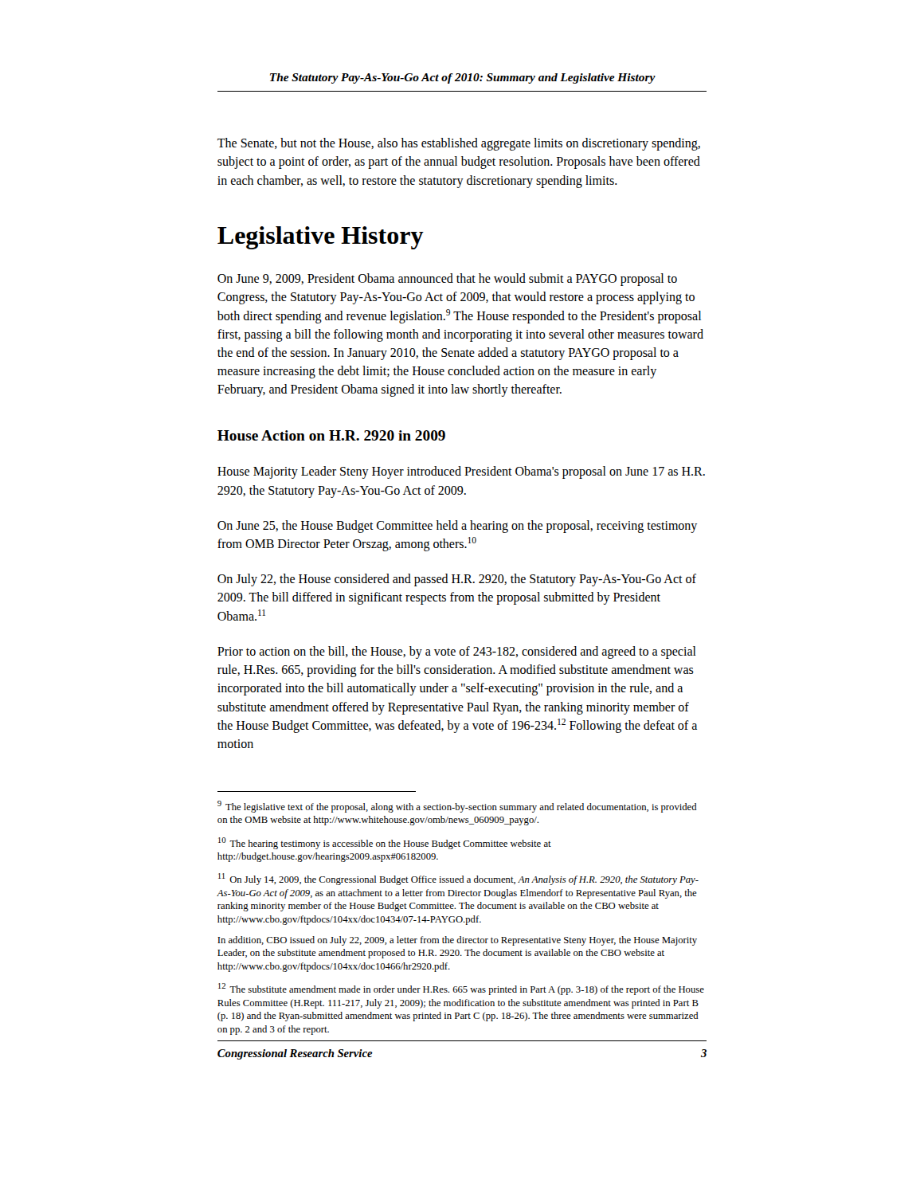The Statutory Pay-As-You-Go Act of 2010: Summary and Legislative History
The Senate, but not the House, also has established aggregate limits on discretionary spending, subject to a point of order, as part of the annual budget resolution. Proposals have been offered in each chamber, as well, to restore the statutory discretionary spending limits.
Legislative History
On June 9, 2009, President Obama announced that he would submit a PAYGO proposal to Congress, the Statutory Pay-As-You-Go Act of 2009, that would restore a process applying to both direct spending and revenue legislation.9 The House responded to the President's proposal first, passing a bill the following month and incorporating it into several other measures toward the end of the session. In January 2010, the Senate added a statutory PAYGO proposal to a measure increasing the debt limit; the House concluded action on the measure in early February, and President Obama signed it into law shortly thereafter.
House Action on H.R. 2920 in 2009
House Majority Leader Steny Hoyer introduced President Obama's proposal on June 17 as H.R. 2920, the Statutory Pay-As-You-Go Act of 2009.
On June 25, the House Budget Committee held a hearing on the proposal, receiving testimony from OMB Director Peter Orszag, among others.10
On July 22, the House considered and passed H.R. 2920, the Statutory Pay-As-You-Go Act of 2009. The bill differed in significant respects from the proposal submitted by President Obama.11
Prior to action on the bill, the House, by a vote of 243-182, considered and agreed to a special rule, H.Res. 665, providing for the bill's consideration. A modified substitute amendment was incorporated into the bill automatically under a "self-executing" provision in the rule, and a substitute amendment offered by Representative Paul Ryan, the ranking minority member of the House Budget Committee, was defeated, by a vote of 196-234.12 Following the defeat of a motion
9 The legislative text of the proposal, along with a section-by-section summary and related documentation, is provided on the OMB website at http://www.whitehouse.gov/omb/news_060909_paygo/.
10 The hearing testimony is accessible on the House Budget Committee website at http://budget.house.gov/hearings2009.aspx#06182009.
11 On July 14, 2009, the Congressional Budget Office issued a document, An Analysis of H.R. 2920, the Statutory Pay-As-You-Go Act of 2009, as an attachment to a letter from Director Douglas Elmendorf to Representative Paul Ryan, the ranking minority member of the House Budget Committee. The document is available on the CBO website at http://www.cbo.gov/ftpdocs/104xx/doc10434/07-14-PAYGO.pdf.
In addition, CBO issued on July 22, 2009, a letter from the director to Representative Steny Hoyer, the House Majority Leader, on the substitute amendment proposed to H.R. 2920. The document is available on the CBO website at http://www.cbo.gov/ftpdocs/104xx/doc10466/hr2920.pdf.
12 The substitute amendment made in order under H.Res. 665 was printed in Part A (pp. 3-18) of the report of the House Rules Committee (H.Rept. 111-217, July 21, 2009); the modification to the substitute amendment was printed in Part B (p. 18) and the Ryan-submitted amendment was printed in Part C (pp. 18-26). The three amendments were summarized on pp. 2 and 3 of the report.
Congressional Research Service 3